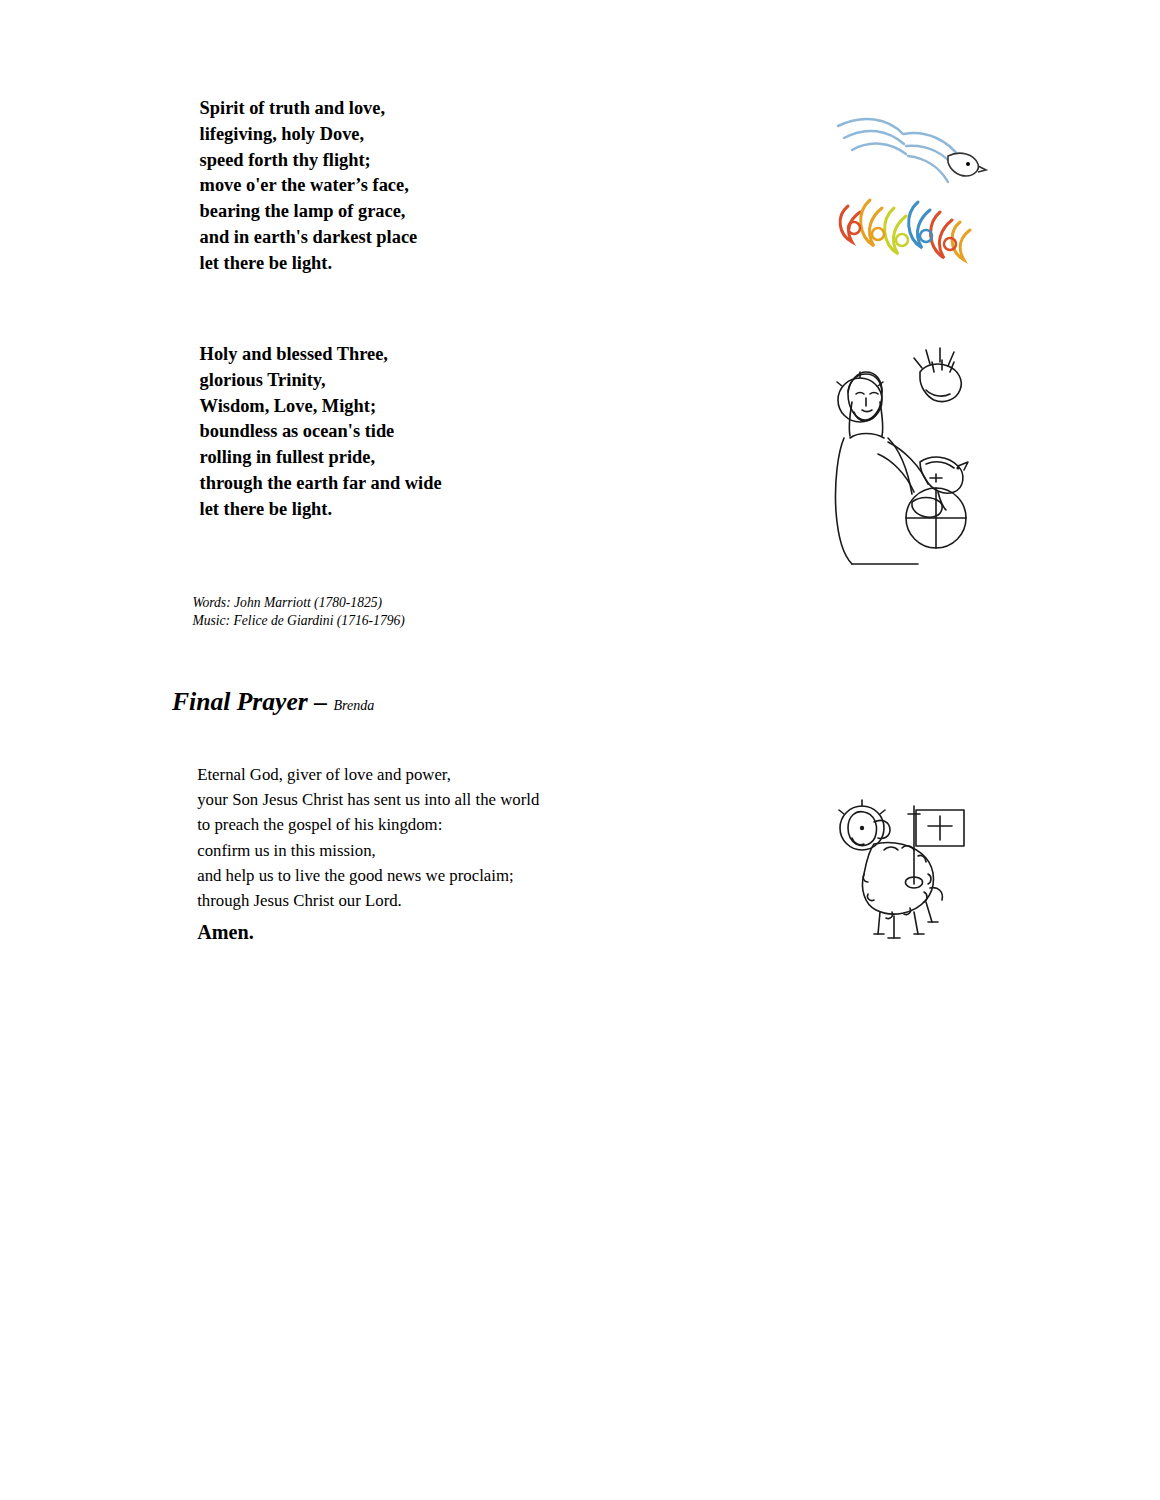Spirit of truth and love,
lifegiving, holy Dove,
speed forth thy flight;
move o'er the water’s face,
bearing the lamp of grace,
and in earth's darkest place
let there be light.
Holy and blessed Three,
glorious Trinity,
Wisdom, Love, Might;
boundless as ocean's tide
rolling in fullest pride,
through the earth far and wide
let there be light.
Words: John Marriott (1780-1825)
Music: Felice de Giardini (1716-1796)
Final Prayer – Brenda
Eternal God, giver of love and power,
your Son Jesus Christ has sent us into all the world
to preach the gospel of his kingdom:
confirm us in this mission,
and help us to live the good news we proclaim;
through Jesus Christ our Lord.
Amen.